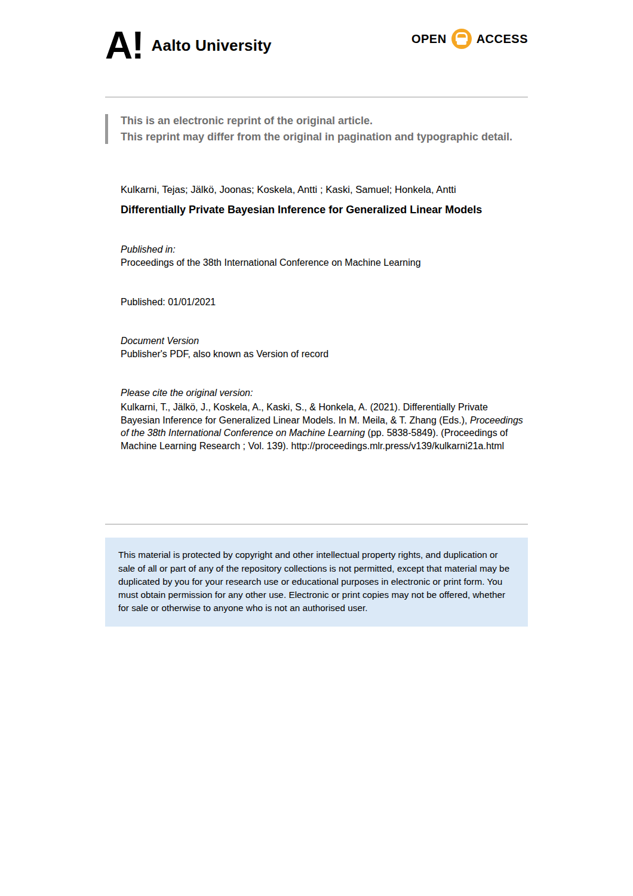A! Aalto University
OPEN ACCESS
This is an electronic reprint of the original article.
This reprint may differ from the original in pagination and typographic detail.
Kulkarni, Tejas; Jälkö, Joonas; Koskela, Antti ; Kaski, Samuel; Honkela, Antti
Differentially Private Bayesian Inference for Generalized Linear Models
Published in:
Proceedings of the 38th International Conference on Machine Learning
Published: 01/01/2021
Document Version
Publisher's PDF, also known as Version of record
Please cite the original version:
Kulkarni, T., Jälkö, J., Koskela, A., Kaski, S., & Honkela, A. (2021). Differentially Private Bayesian Inference for Generalized Linear Models. In M. Meila, & T. Zhang (Eds.), Proceedings of the 38th International Conference on Machine Learning (pp. 5838-5849). (Proceedings of Machine Learning Research ; Vol. 139). http://proceedings.mlr.press/v139/kulkarni21a.html
This material is protected by copyright and other intellectual property rights, and duplication or sale of all or part of any of the repository collections is not permitted, except that material may be duplicated by you for your research use or educational purposes in electronic or print form. You must obtain permission for any other use. Electronic or print copies may not be offered, whether for sale or otherwise to anyone who is not an authorised user.